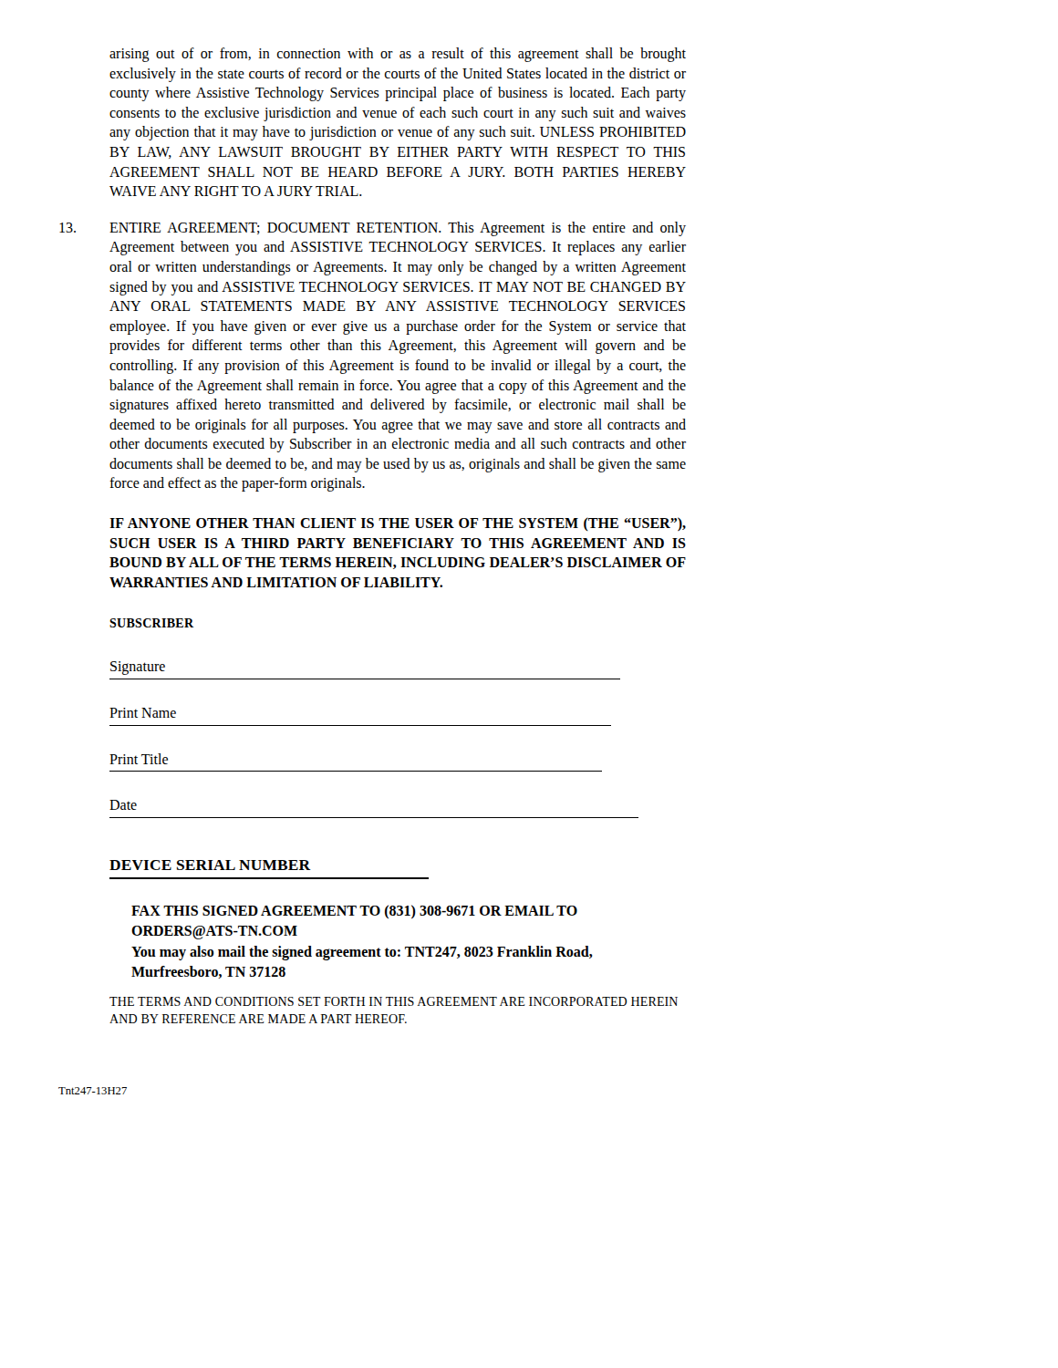arising out of or from, in connection with or as a result of this agreement shall be brought exclusively in the state courts of record or the courts of the United States located in the district or county where Assistive Technology Services principal place of business is located. Each party consents to the exclusive jurisdiction and venue of each such court in any such suit and waives any objection that it may have to jurisdiction or venue of any such suit. UNLESS PROHIBITED BY LAW, ANY LAWSUIT BROUGHT BY EITHER PARTY WITH RESPECT TO THIS AGREEMENT SHALL NOT BE HEARD BEFORE A JURY. BOTH PARTIES HEREBY WAIVE ANY RIGHT TO A JURY TRIAL.
13.
ENTIRE AGREEMENT; DOCUMENT RETENTION. This Agreement is the entire and only Agreement between you and ASSISTIVE TECHNOLOGY SERVICES. It replaces any earlier oral or written understandings or Agreements. It may only be changed by a written Agreement signed by you and ASSISTIVE TECHNOLOGY SERVICES. IT MAY NOT BE CHANGED BY ANY ORAL STATEMENTS MADE BY ANY ASSISTIVE TECHNOLOGY SERVICES employee. If you have given or ever give us a purchase order for the System or service that provides for different terms other than this Agreement, this Agreement will govern and be controlling. If any provision of this Agreement is found to be invalid or illegal by a court, the balance of the Agreement shall remain in force. You agree that a copy of this Agreement and the signatures affixed hereto transmitted and delivered by facsimile, or electronic mail shall be deemed to be originals for all purposes. You agree that we may save and store all contracts and other documents executed by Subscriber in an electronic media and all such contracts and other documents shall be deemed to be, and may be used by us as, originals and shall be given the same force and effect as the paper-form originals.
IF ANYONE OTHER THAN CLIENT IS THE USER OF THE SYSTEM (THE “USER”), SUCH USER IS A THIRD PARTY BENEFICIARY TO THIS AGREEMENT AND IS BOUND BY ALL OF THE TERMS HEREIN, INCLUDING DEALER’S DISCLAIMER OF WARRANTIES AND LIMITATION OF LIABILITY.
SUBSCRIBER
Signature
Print Name
Print Title
Date
DEVICE SERIAL NUMBER
FAX THIS SIGNED AGREEMENT TO (831) 308-9671 OR EMAIL TO ORDERS@ATS-TN.COM
You may also mail the signed agreement to: TNT247, 8023 Franklin Road, Murfreesboro, TN 37128
THE TERMS AND CONDITIONS SET FORTH IN THIS AGREEMENT ARE INCORPORATED HEREIN AND BY REFERENCE ARE MADE A PART HEREOF.
Tnt247-13H27